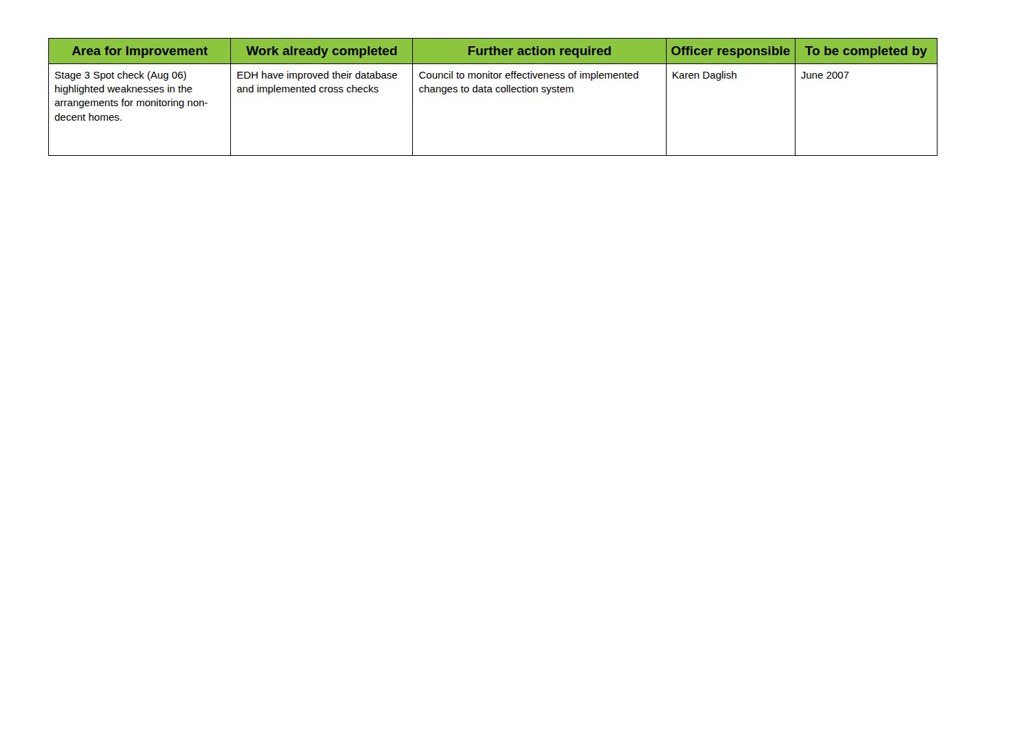| Area for Improvement | Work already completed | Further action required | Officer responsible | To be completed by |
| --- | --- | --- | --- | --- |
| Stage 3 Spot check (Aug 06) highlighted weaknesses in the arrangements for monitoring non-decent homes. | EDH have improved their database and implemented cross checks | Council to monitor effectiveness of implemented changes to data collection system | Karen Daglish | June 2007 |